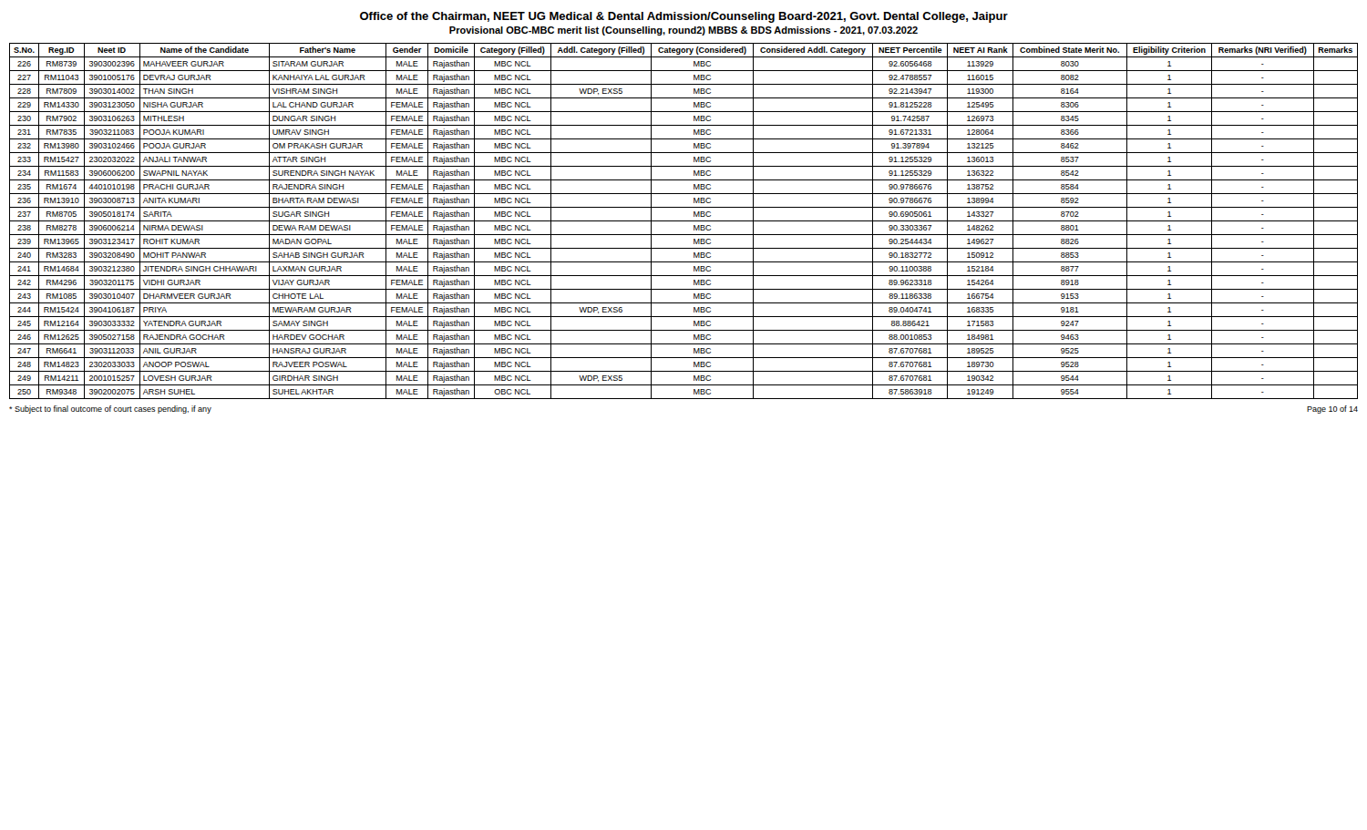Office of the Chairman, NEET UG Medical & Dental Admission/Counseling Board-2021, Govt. Dental College, Jaipur
Provisional OBC-MBC merit list (Counselling, round2) MBBS & BDS Admissions - 2021, 07.03.2022
| S.No. | Reg.ID | Neet ID | Name of the Candidate | Father's Name | Gender | Domicile | Category (Filled) | Addl. Category (Filled) | Category (Considered) | Considered Addl. Category | NEET Percentile | NEET AI Rank | Combined State Merit No. | Eligibility Criterion | Remarks (NRI Verified) | Remarks |
| --- | --- | --- | --- | --- | --- | --- | --- | --- | --- | --- | --- | --- | --- | --- | --- | --- |
| 226 | RM8739 | 3903002396 | MAHAVEER GURJAR | SITARAM GURJAR | MALE | Rajasthan | MBC NCL | | MBC | | 92.6056468 | 113929 | 8030 | 1 | - | |
| 227 | RM11043 | 3901005176 | DEVRAJ GURJAR | KANHAIYA LAL GURJAR | MALE | Rajasthan | MBC NCL | | MBC | | 92.4788557 | 116015 | 8082 | 1 | - | |
| 228 | RM7809 | 3903014002 | THAN SINGH | VISHRAM SINGH | MALE | Rajasthan | MBC NCL | WDP, EXS5 | MBC | | 92.2143947 | 119300 | 8164 | 1 | - | |
| 229 | RM14330 | 3903123050 | NISHA GURJAR | LAL CHAND GURJAR | FEMALE | Rajasthan | MBC NCL | | MBC | | 91.8125228 | 125495 | 8306 | 1 | - | |
| 230 | RM7902 | 3903106263 | MITHLESH | DUNGAR SINGH | FEMALE | Rajasthan | MBC NCL | | MBC | | 91.742587 | 126973 | 8345 | 1 | - | |
| 231 | RM7835 | 3903211083 | POOJA KUMARI | UMRAV SINGH | FEMALE | Rajasthan | MBC NCL | | MBC | | 91.6721331 | 128064 | 8366 | 1 | - | |
| 232 | RM13980 | 3903102466 | POOJA GURJAR | OM PRAKASH GURJAR | FEMALE | Rajasthan | MBC NCL | | MBC | | 91.397894 | 132125 | 8462 | 1 | - | |
| 233 | RM15427 | 2302032022 | ANJALI TANWAR | ATTAR SINGH | FEMALE | Rajasthan | MBC NCL | | MBC | | 91.1255329 | 136013 | 8537 | 1 | - | |
| 234 | RM11583 | 3906006200 | SWAPNIL NAYAK | SURENDRA SINGH NAYAK | MALE | Rajasthan | MBC NCL | | MBC | | 91.1255329 | 136322 | 8542 | 1 | - | |
| 235 | RM1674 | 4401010198 | PRACHI GURJAR | RAJENDRA SINGH | FEMALE | Rajasthan | MBC NCL | | MBC | | 90.9786676 | 138752 | 8584 | 1 | - | |
| 236 | RM13910 | 3903008713 | ANITA KUMARI | BHARTA RAM DEWASI | FEMALE | Rajasthan | MBC NCL | | MBC | | 90.9786676 | 138994 | 8592 | 1 | - | |
| 237 | RM8705 | 3905018174 | SARITA | SUGAR SINGH | FEMALE | Rajasthan | MBC NCL | | MBC | | 90.6905061 | 143327 | 8702 | 1 | - | |
| 238 | RM8278 | 3906006214 | NIRMA DEWASI | DEWA RAM DEWASI | FEMALE | Rajasthan | MBC NCL | | MBC | | 90.3303367 | 148262 | 8801 | 1 | - | |
| 239 | RM13965 | 3903123417 | ROHIT KUMAR | MADAN GOPAL | MALE | Rajasthan | MBC NCL | | MBC | | 90.2544434 | 149627 | 8826 | 1 | - | |
| 240 | RM3283 | 3903208490 | MOHIT PANWAR | SAHAB SINGH GURJAR | MALE | Rajasthan | MBC NCL | | MBC | | 90.1832772 | 150912 | 8853 | 1 | - | |
| 241 | RM14684 | 3903212380 | JITENDRA SINGH CHHAWARI | LAXMAN GURJAR | MALE | Rajasthan | MBC NCL | | MBC | | 90.1100388 | 152184 | 8877 | 1 | - | |
| 242 | RM4296 | 3903201175 | VIDHI GURJAR | VIJAY GURJAR | FEMALE | Rajasthan | MBC NCL | | MBC | | 89.9623318 | 154264 | 8918 | 1 | - | |
| 243 | RM1085 | 3903010407 | DHARMVEER GURJAR | CHHOTE LAL | MALE | Rajasthan | MBC NCL | | MBC | | 89.1186338 | 166754 | 9153 | 1 | - | |
| 244 | RM15424 | 3904106187 | PRIYA | MEWARAM GURJAR | FEMALE | Rajasthan | MBC NCL | WDP, EXS6 | MBC | | 89.0404741 | 168335 | 9181 | 1 | - | |
| 245 | RM12164 | 3903033332 | YATENDRA GURJAR | SAMAY SINGH | MALE | Rajasthan | MBC NCL | | MBC | | 88.886421 | 171583 | 9247 | 1 | - | |
| 246 | RM12625 | 3905027158 | RAJENDRA GOCHAR | HARDEV GOCHAR | MALE | Rajasthan | MBC NCL | | MBC | | 88.0010853 | 184981 | 9463 | 1 | - | |
| 247 | RM6641 | 3903112033 | ANIL GURJAR | HANSRAJ GURJAR | MALE | Rajasthan | MBC NCL | | MBC | | 87.6707681 | 189525 | 9525 | 1 | - | |
| 248 | RM14823 | 2302033033 | ANOOP POSWAL | RAJVEER POSWAL | MALE | Rajasthan | MBC NCL | | MBC | | 87.6707681 | 189730 | 9528 | 1 | - | |
| 249 | RM14211 | 2001015257 | LOVESH GURJAR | GIRDHAR SINGH | MALE | Rajasthan | MBC NCL | WDP, EXS5 | MBC | | 87.6707681 | 190342 | 9544 | 1 | - | |
| 250 | RM9348 | 3902002075 | ARSH SUHEL | SUHEL AKHTAR | MALE | Rajasthan | OBC NCL | | MBC | | 87.5863918 | 191249 | 9554 | 1 | - | |
* Subject to final outcome of court cases pending, if any Page 10 of 14